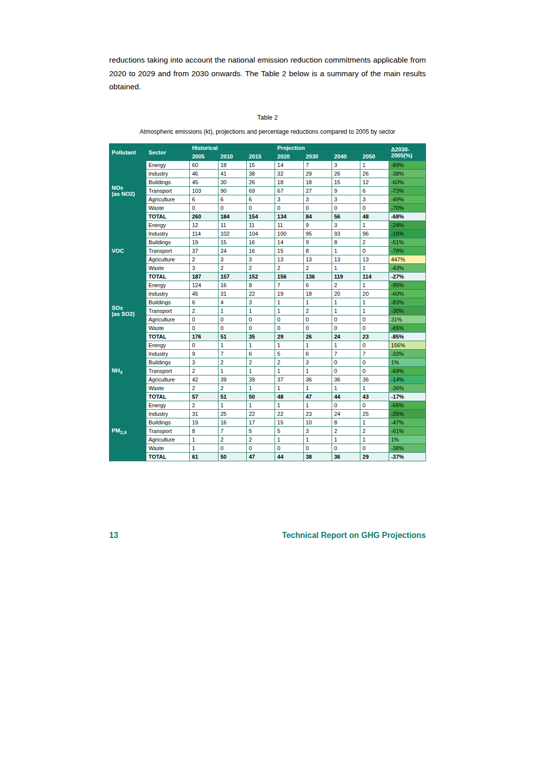reductions taking into account the national emission reduction commitments applicable from 2020 to 2029 and from 2030 onwards. The Table 2 below is a summary of the main results obtained.
Table 2
Atmospheric emissions (kt), projections and percentage reductions compared to 2005 by sector
| Pollutant | Sector | Historical | Projection | Δ2030-2005(%) |
| --- | --- | --- | --- | --- |
| 2005 | 2010 | 2015 | 2020 | 2030 | 2040 | 2050 |
| NOx (as NO2) | Energy | 60 | 18 | 15 | 14 | 7 | 3 | 1 | -89% |
| Industry | 46 | 41 | 38 | 32 | 29 | 26 | 26 | -38% |
| Buildings | 45 | 30 | 26 | 18 | 18 | 15 | 12 | -60% |
| Transport | 103 | 90 | 69 | 67 | 27 | 9 | 6 | -73% |
| Agriculture | 6 | 6 | 6 | 3 | 3 | 3 | 3 | -49% |
| Waste | 0 | 0 | 0 | 0 | 0 | 0 | 0 | -70% |
| TOTAL | 260 | 184 | 154 | 134 | 84 | 56 | 48 | -68% |
| VOC | Energy | 12 | 11 | 11 | 11 | 9 | 3 | 1 | -24% |
| Industry | 114 | 102 | 104 | 100 | 95 | 93 | 96 | -16% |
| Buildings | 19 | 15 | 16 | 14 | 9 | 8 | 2 | -51% |
| Transport | 37 | 24 | 16 | 15 | 8 | 1 | 0 | -78% |
| Agriculture | 2 | 3 | 3 | 13 | 13 | 13 | 13 | 447% |
| Waste | 3 | 2 | 2 | 2 | 2 | 1 | 1 | -43% |
| TOTAL | 187 | 157 | 152 | 156 | 136 | 119 | 114 | -27% |
| SOx (as SO2) | Energy | 124 | 16 | 8 | 7 | 6 | 2 | 1 | -95% |
| Industry | 45 | 31 | 22 | 19 | 18 | 20 | 20 | -60% |
| Buildings | 6 | 4 | 3 | 1 | 1 | 1 | 1 | -83% |
| Transport | 2 | 1 | 1 | 1 | 2 | 1 | 1 | -30% |
| Agriculture | 0 | 0 | 0 | 0 | 0 | 0 | 0 | 31% |
| Waste | 0 | 0 | 0 | 0 | 0 | 0 | 0 | -65% |
| TOTAL | 176 | 51 | 35 | 29 | 26 | 24 | 23 | -85% |
| NH 3 | Energy | 0 | 1 | 1 | 1 | 1 | 1 | 0 | 156% |
| Industry | 9 | 7 | 6 | 5 | 6 | 7 | 7 | -33% |
| Buildings | 3 | 2 | 2 | 2 | 3 | 0 | 0 | 1% |
| Transport | 2 | 1 | 1 | 1 | 1 | 0 | 0 | -69% |
| Agriculture | 42 | 39 | 39 | 37 | 36 | 36 | 36 | -14% |
| Waste | 2 | 2 | 1 | 1 | 1 | 1 | 1 | -36% |
| TOTAL | 57 | 51 | 50 | 48 | 47 | 44 | 43 | -17% |
| PM 2,5 | Energy | 2 | 1 | 1 | 1 | 1 | 0 | 0 | -66% |
| Industry | 31 | 25 | 22 | 22 | 23 | 24 | 25 | -25% |
| Buildings | 19 | 16 | 17 | 15 | 10 | 8 | 1 | -47% |
| Transport | 8 | 7 | 5 | 5 | 3 | 2 | 2 | -61% |
| Agriculture | 1 | 2 | 2 | 1 | 1 | 1 | 1 | 1% |
| Waste | 1 | 0 | 0 | 0 | 0 | 0 | 0 | -38% |
| TOTAL | 61 | 50 | 47 | 44 | 38 | 36 | 29 | -37% |
13 Technical Report on GHG Projections